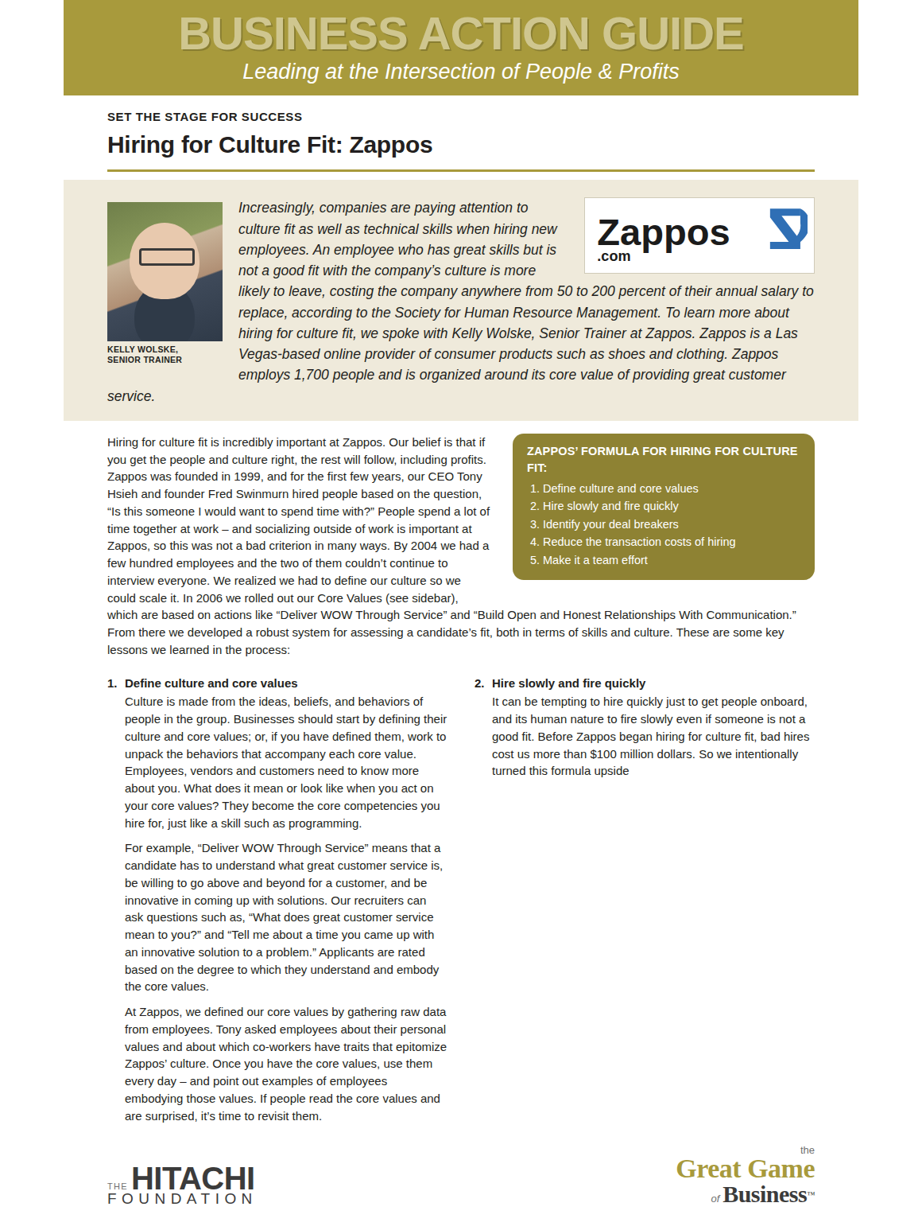BUSINESS ACTION GUIDE
Leading at the Intersection of People & Profits
Set the Stage for Success
Hiring for Culture Fit: Zappos
Zappos .com
Kelly Wolske,
Senior Trainer
Increasingly, companies are paying attention to culture fit as well as technical skills when hiring new employees. An employee who has great skills but is not a good fit with the company’s culture is more likely to leave, costing the company anywhere from 50 to 200 percent of their annual salary to replace, according to the Society for Human Resource Management. To learn more about hiring for culture fit, we spoke with Kelly Wolske, Senior Trainer at Zappos. Zappos is a Las Vegas-based online provider of consumer products such as shoes and clothing. Zappos employs 1,700 people and is organized around its core value of providing great customer service.
Zappos’ formula for hiring for culture fit:
Define culture and core values
Hire slowly and fire quickly
Identify your deal breakers
Reduce the transaction costs of hiring
Make it a team effort
Hiring for culture fit is incredibly important at Zappos. Our belief is that if you get the people and culture right, the rest will follow, including profits. Zappos was founded in 1999, and for the first few years, our CEO Tony Hsieh and founder Fred Swinmurn hired people based on the question, “Is this someone I would want to spend time with?” People spend a lot of time together at work – and socializing outside of work is important at Zappos, so this was not a bad criterion in many ways. By 2004 we had a few hundred employees and the two of them couldn’t continue to interview everyone. We realized we had to define our culture so we could scale it. In 2006 we rolled out our Core Values (see sidebar), which are based on actions like “Deliver WOW Through Service” and “Build Open and Honest Relationships With Communication.” From there we developed a robust system for assessing a candidate’s fit, both in terms of skills and culture. These are some key lessons we learned in the process:
1. Define culture and core values
Culture is made from the ideas, beliefs, and behaviors of people in the group. Businesses should start by defining their culture and core values; or, if you have defined them, work to unpack the behaviors that accompany each core value. Employees, vendors and customers need to know more about you. What does it mean or look like when you act on your core values? They become the core competencies you hire for, just like a skill such as programming.
For example, “Deliver WOW Through Service” means that a candidate has to understand what great customer service is, be willing to go above and beyond for a customer, and be innovative in coming up with solutions. Our recruiters can ask questions such as, “What does great customer service mean to you?” and “Tell me about a time you came up with an innovative solution to a problem.” Applicants are rated based on the degree to which they understand and embody the core values.
At Zappos, we defined our core values by gathering raw data from employees. Tony asked employees about their personal values and about which co-workers have traits that epitomize Zappos’ culture. Once you have the core values, use them every day – and point out examples of employees embodying those values. If people read the core values and are surprised, it’s time to revisit them.
2. Hire slowly and fire quickly
It can be tempting to hire quickly just to get people onboard, and its human nature to fire slowly even if someone is not a good fit. Before Zappos began hiring for culture fit, bad hires cost us more than $100 million dollars. So we intentionally turned this formula upside
THE HITACHI
FOUNDATION
the
Great Game
of Business™